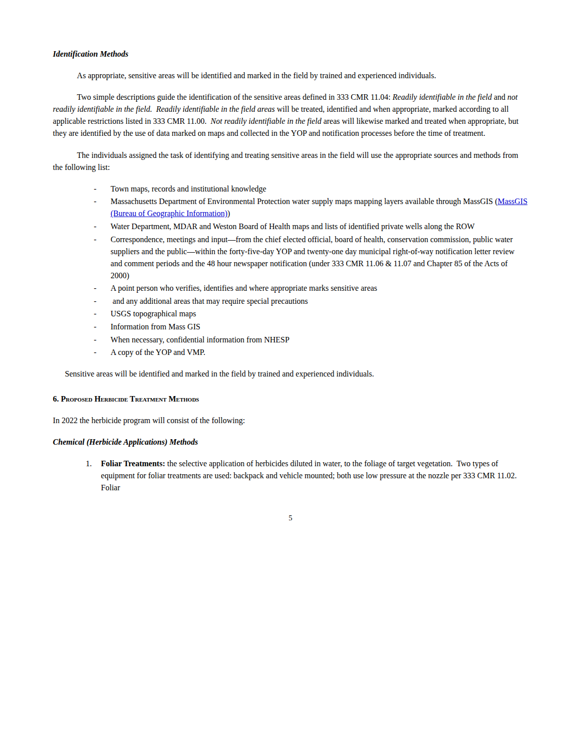Identification Methods
As appropriate, sensitive areas will be identified and marked in the field by trained and experienced individuals.
Two simple descriptions guide the identification of the sensitive areas defined in 333 CMR 11.04: Readily identifiable in the field and not readily identifiable in the field. Readily identifiable in the field areas will be treated, identified and when appropriate, marked according to all applicable restrictions listed in 333 CMR 11.00. Not readily identifiable in the field areas will likewise marked and treated when appropriate, but they are identified by the use of data marked on maps and collected in the YOP and notification processes before the time of treatment.
The individuals assigned the task of identifying and treating sensitive areas in the field will use the appropriate sources and methods from the following list:
Town maps, records and institutional knowledge
Massachusetts Department of Environmental Protection water supply maps mapping layers available through MassGIS (MassGIS (Bureau of Geographic Information))
Water Department, MDAR and Weston Board of Health maps and lists of identified private wells along the ROW
Correspondence, meetings and input—from the chief elected official, board of health, conservation commission, public water suppliers and the public—within the forty-five-day YOP and twenty-one day municipal right-of-way notification letter review and comment periods and the 48 hour newspaper notification (under 333 CMR 11.06 & 11.07 and Chapter 85 of the Acts of 2000)
A point person who verifies, identifies and where appropriate marks sensitive areas
and any additional areas that may require special precautions
USGS topographical maps
Information from Mass GIS
When necessary, confidential information from NHESP
A copy of the YOP and VMP.
Sensitive areas will be identified and marked in the field by trained and experienced individuals.
6. Proposed Herbicide Treatment Methods
In 2022 the herbicide program will consist of the following:
Chemical (Herbicide Applications) Methods
Foliar Treatments: the selective application of herbicides diluted in water, to the foliage of target vegetation. Two types of equipment for foliar treatments are used: backpack and vehicle mounted; both use low pressure at the nozzle per 333 CMR 11.02. Foliar
5